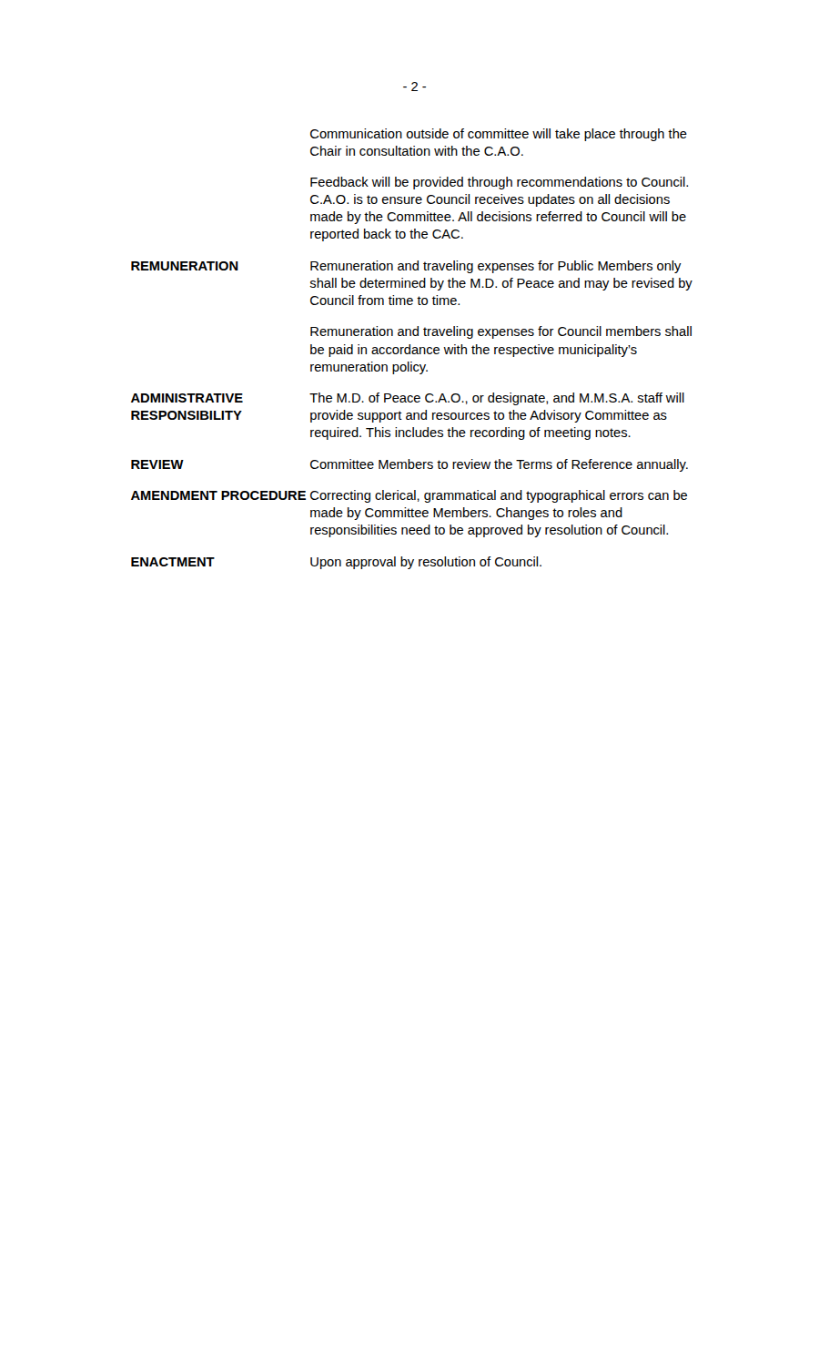- 2 -
| | Communication outside of committee will take place through the Chair in consultation with the C.A.O. Feedback will be provided through recommendations to Council. C.A.O. is to ensure Council receives updates on all decisions made by the Committee. All decisions referred to Council will be reported back to the CAC. |
| REMUNERATION | Remuneration and traveling expenses for Public Members only shall be determined by the M.D. of Peace and may be revised by Council from time to time. Remuneration and traveling expenses for Council members shall be paid in accordance with the respective municipality’s remuneration policy. |
| ADMINISTRATIVE RESPONSIBILITY | The M.D. of Peace C.A.O., or designate, and M.M.S.A. staff will provide support and resources to the Advisory Committee as required. This includes the recording of meeting notes. |
| REVIEW | Committee Members to review the Terms of Reference annually. |
| AMENDMENT PROCEDURE | Correcting clerical, grammatical and typographical errors can be made by Committee Members. Changes to roles and responsibilities need to be approved by resolution of Council. |
| ENACTMENT | Upon approval by resolution of Council. |